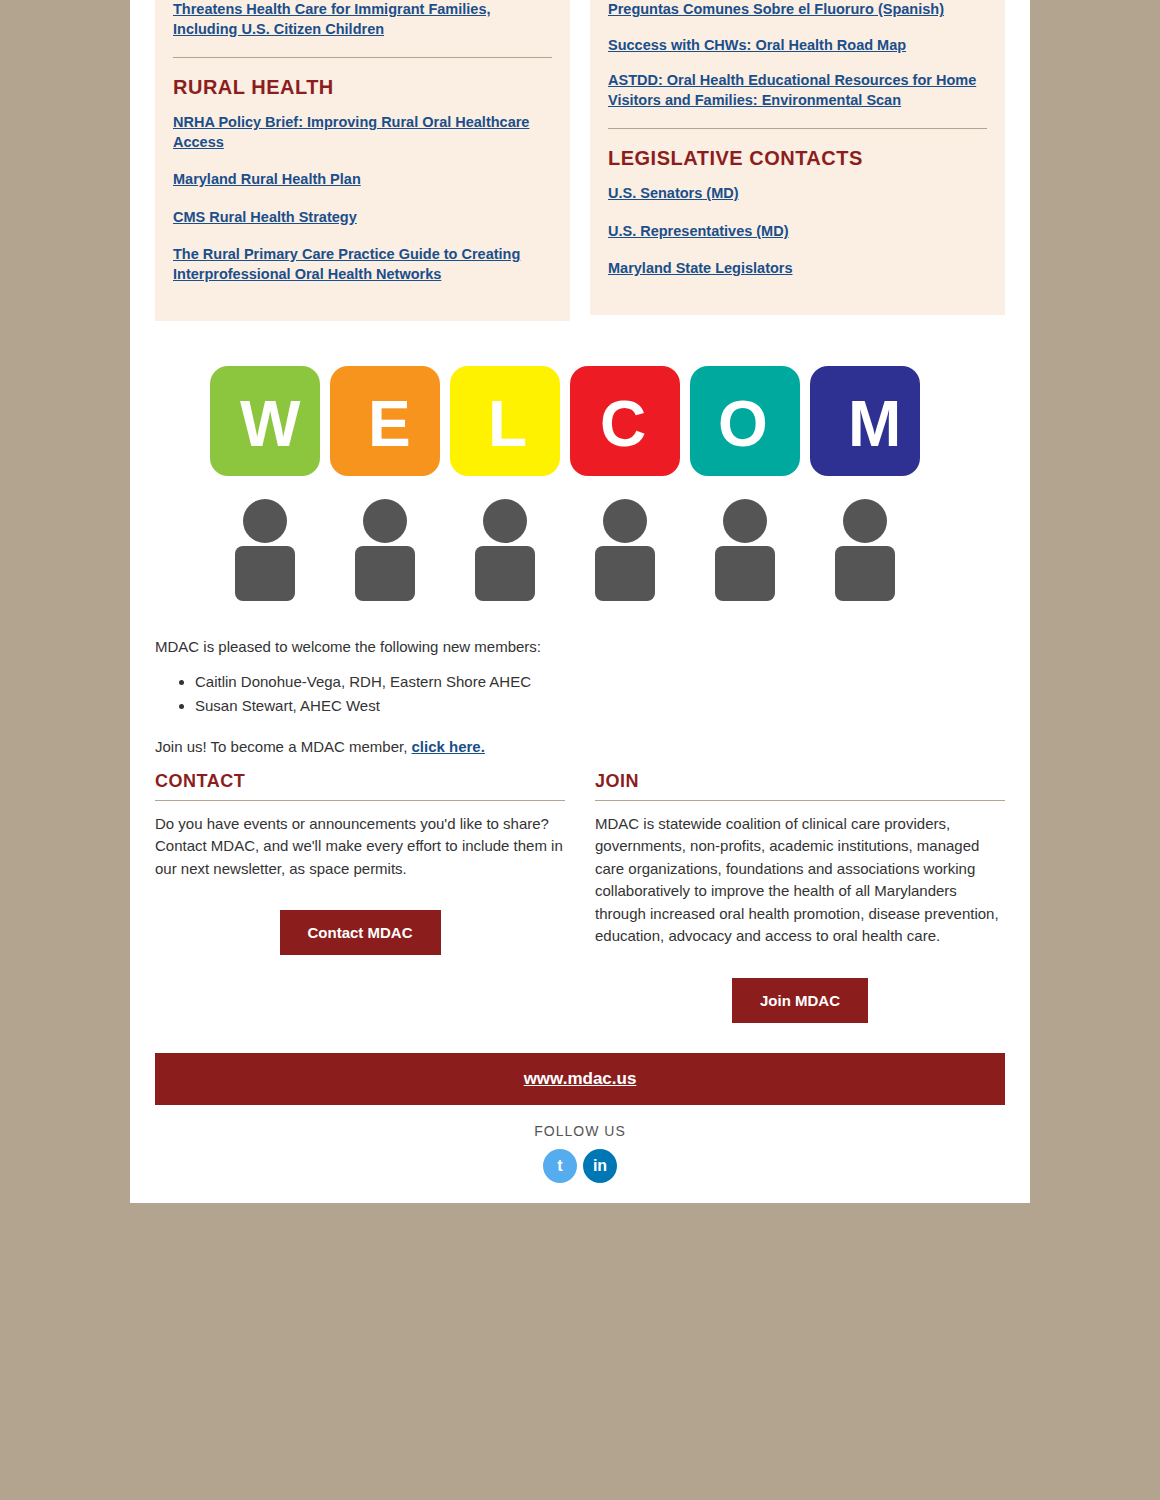Threatens Health Care for Immigrant Families, Including U.S. Citizen Children
RURAL HEALTH
NRHA Policy Brief: Improving Rural Oral Healthcare Access Maryland Rural Health Plan CMS Rural Health Strategy The Rural Primary Care Practice Guide to Creating Interprofessional Oral Health Networks
Preguntas Comunes Sobre el Fluoruro (Spanish) Success with CHWs: Oral Health Road Map ASTDD: Oral Health Educational Resources for Home Visitors and Families: Environmental Scan
LEGISLATIVE CONTACTS
U.S. Senators (MD) U.S. Representatives (MD) Maryland State Legislators
MDAC is pleased to welcome the following new members:
Caitlin Donohue-Vega, RDH, Eastern Shore AHEC
Susan Stewart, AHEC West
Join us! To become a MDAC member, click here.
CONTACT
Do you have events or announcements you'd like to share? Contact MDAC, and we'll make every effort to include them in our next newsletter, as space permits.
Contact MDAC
JOIN
MDAC is statewide coalition of clinical care providers, governments, non-profits, academic institutions, managed care organizations, foundations and associations working collaboratively to improve the health of all Marylanders through increased oral health promotion, disease prevention, education, advocacy and access to oral health care.
Join MDAC
www.mdac.us
FOLLOW US
tin